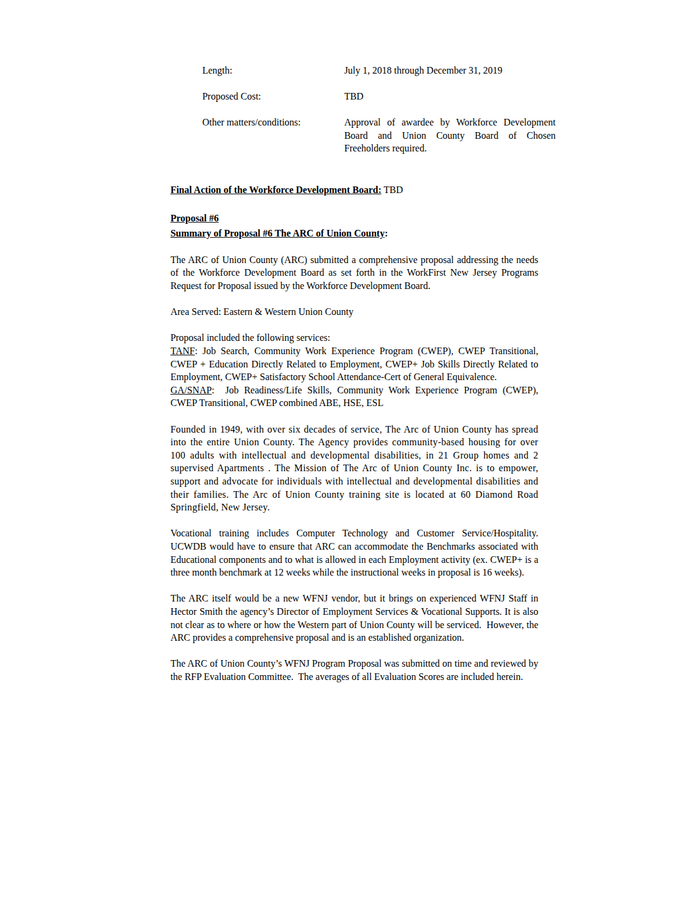| Length: | July 1, 2018 through December 31, 2019 |
| Proposed Cost: | TBD |
| Other matters/conditions: | Approval of awardee by Workforce Development Board and Union County Board of Chosen Freeholders required. |
Final Action of the Workforce Development Board: TBD
Proposal #6
Summary of Proposal #6 The ARC of Union County:
The ARC of Union County (ARC) submitted a comprehensive proposal addressing the needs of the Workforce Development Board as set forth in the WorkFirst New Jersey Programs Request for Proposal issued by the Workforce Development Board.
Area Served: Eastern & Western Union County
Proposal included the following services:
TANF: Job Search, Community Work Experience Program (CWEP), CWEP Transitional, CWEP + Education Directly Related to Employment, CWEP+ Job Skills Directly Related to Employment, CWEP+ Satisfactory School Attendance-Cert of General Equivalence.
GA/SNAP: Job Readiness/Life Skills, Community Work Experience Program (CWEP), CWEP Transitional, CWEP combined ABE, HSE, ESL
Founded in 1949, with over six decades of service, The Arc of Union County has spread into the entire Union County. The Agency provides community-based housing for over 100 adults with intellectual and developmental disabilities, in 21 Group homes and 2 supervised Apartments . The Mission of The Arc of Union County Inc. is to empower, support and advocate for individuals with intellectual and developmental disabilities and their families. The Arc of Union County training site is located at 60 Diamond Road Springfield, New Jersey.
Vocational training includes Computer Technology and Customer Service/Hospitality. UCWDB would have to ensure that ARC can accommodate the Benchmarks associated with Educational components and to what is allowed in each Employment activity (ex. CWEP+ is a three month benchmark at 12 weeks while the instructional weeks in proposal is 16 weeks).
The ARC itself would be a new WFNJ vendor, but it brings on experienced WFNJ Staff in Hector Smith the agency’s Director of Employment Services & Vocational Supports. It is also not clear as to where or how the Western part of Union County will be serviced. However, the ARC provides a comprehensive proposal and is an established organization.
The ARC of Union County’s WFNJ Program Proposal was submitted on time and reviewed by the RFP Evaluation Committee. The averages of all Evaluation Scores are included herein.